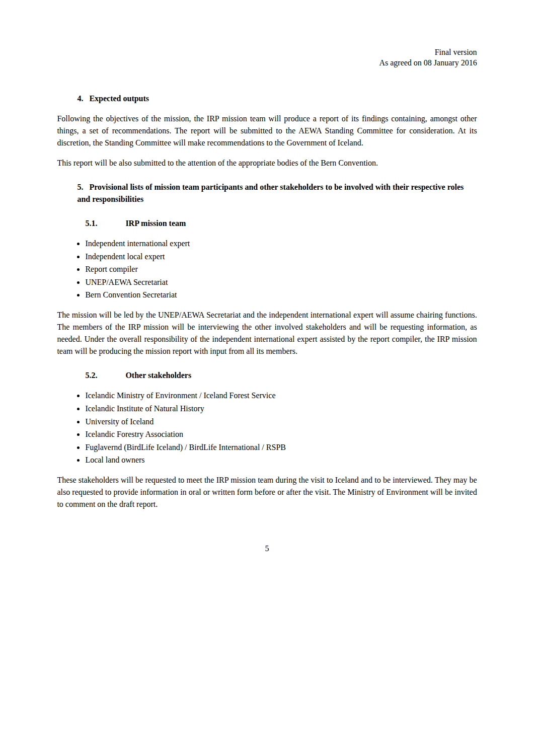Final version
As agreed on 08 January 2016
4. Expected outputs
Following the objectives of the mission, the IRP mission team will produce a report of its findings containing, amongst other things, a set of recommendations. The report will be submitted to the AEWA Standing Committee for consideration. At its discretion, the Standing Committee will make recommendations to the Government of Iceland.
This report will be also submitted to the attention of the appropriate bodies of the Bern Convention.
5. Provisional lists of mission team participants and other stakeholders to be involved with their respective roles and responsibilities
5.1. IRP mission team
Independent international expert
Independent local expert
Report compiler
UNEP/AEWA Secretariat
Bern Convention Secretariat
The mission will be led by the UNEP/AEWA Secretariat and the independent international expert will assume chairing functions. The members of the IRP mission will be interviewing the other involved stakeholders and will be requesting information, as needed. Under the overall responsibility of the independent international expert assisted by the report compiler, the IRP mission team will be producing the mission report with input from all its members.
5.2. Other stakeholders
Icelandic Ministry of Environment / Iceland Forest Service
Icelandic Institute of Natural History
University of Iceland
Icelandic Forestry Association
Fuglavernd (BirdLife Iceland) / BirdLife International / RSPB
Local land owners
These stakeholders will be requested to meet the IRP mission team during the visit to Iceland and to be interviewed. They may be also requested to provide information in oral or written form before or after the visit. The Ministry of Environment will be invited to comment on the draft report.
5